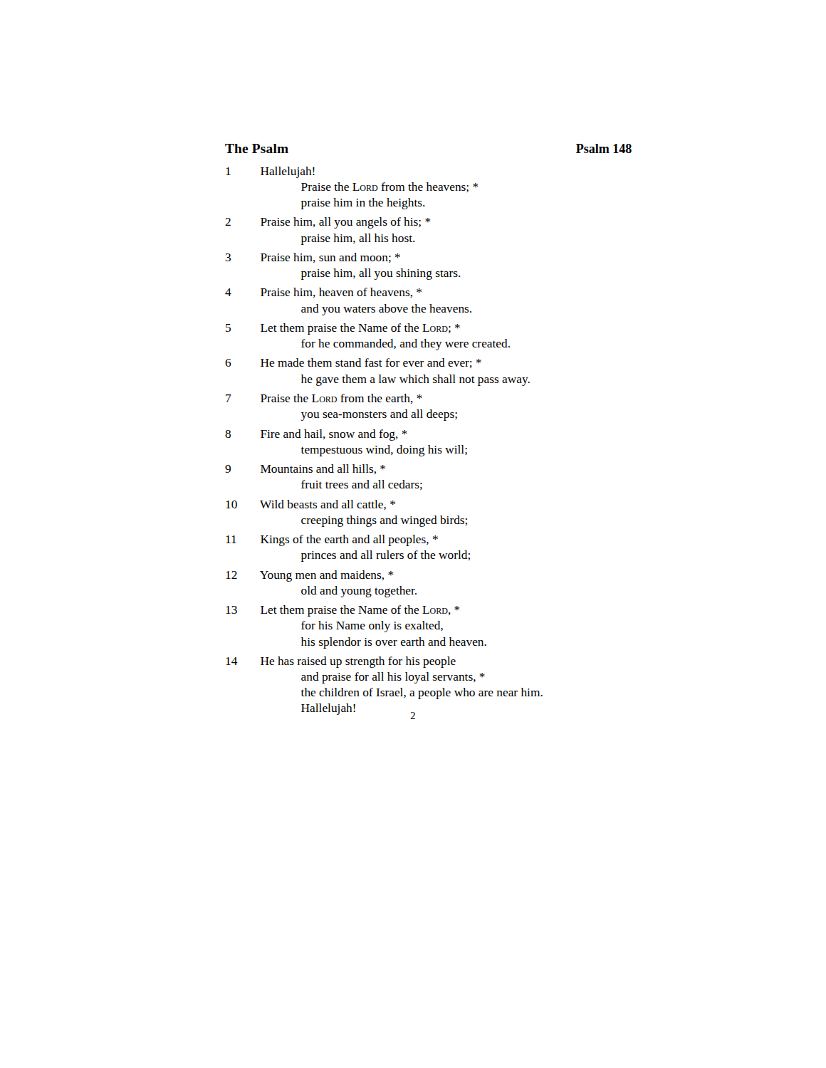The Psalm Psalm 148
1 Hallelujah! Praise the Lord from the heavens; * praise him in the heights.
2 Praise him, all you angels of his; * praise him, all his host.
3 Praise him, sun and moon; * praise him, all you shining stars.
4 Praise him, heaven of heavens, * and you waters above the heavens.
5 Let them praise the Name of the Lord; * for he commanded, and they were created.
6 He made them stand fast for ever and ever; * he gave them a law which shall not pass away.
7 Praise the Lord from the earth, * you sea-monsters and all deeps;
8 Fire and hail, snow and fog, * tempestuous wind, doing his will;
9 Mountains and all hills, * fruit trees and all cedars;
10 Wild beasts and all cattle, * creeping things and winged birds;
11 Kings of the earth and all peoples, * princes and all rulers of the world;
12 Young men and maidens, * old and young together.
13 Let them praise the Name of the Lord, * for his Name only is exalted, his splendor is over earth and heaven.
14 He has raised up strength for his people and praise for all his loyal servants, * the children of Israel, a people who are near him. Hallelujah!
2